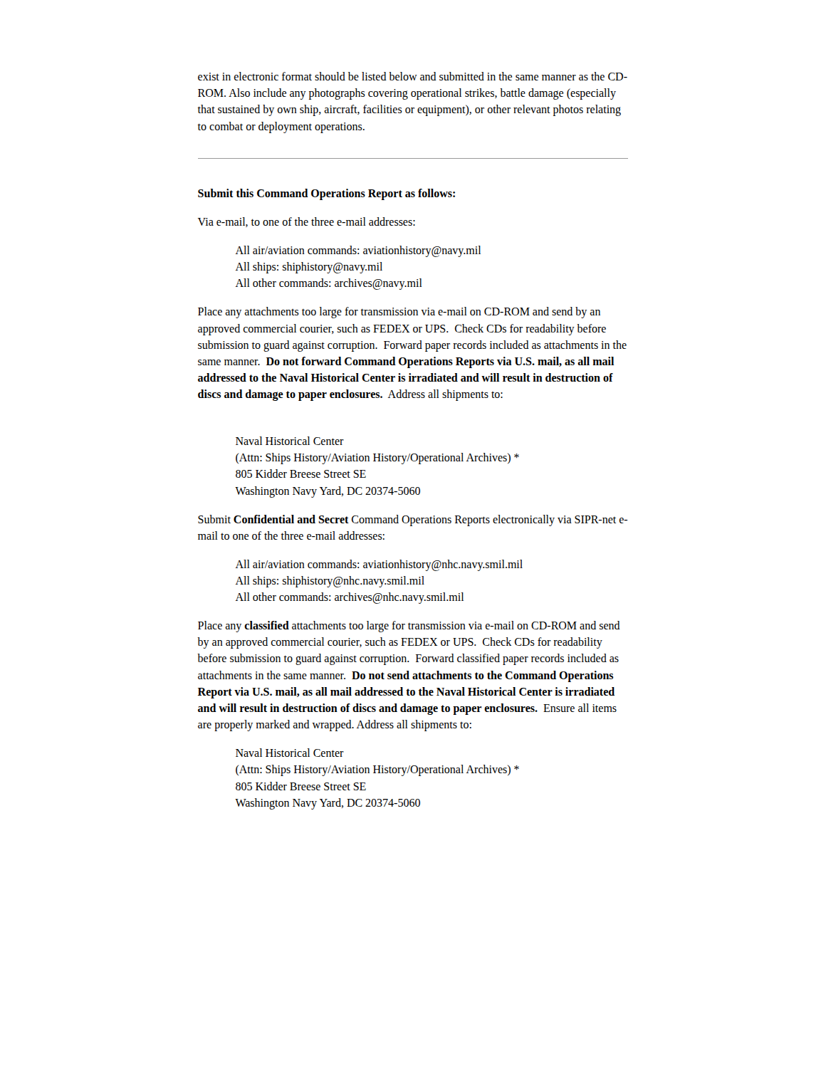exist in electronic format should be listed below and submitted in the same manner as the CD-ROM. Also include any photographs covering operational strikes, battle damage (especially that sustained by own ship, aircraft, facilities or equipment), or other relevant photos relating to combat or deployment operations.
Submit this Command Operations Report as follows:
Via e-mail, to one of the three e-mail addresses:
All air/aviation commands: aviationhistory@navy.mil
All ships: shiphistory@navy.mil
All other commands: archives@navy.mil
Place any attachments too large for transmission via e-mail on CD-ROM and send by an approved commercial courier, such as FEDEX or UPS. Check CDs for readability before submission to guard against corruption. Forward paper records included as attachments in the same manner. Do not forward Command Operations Reports via U.S. mail, as all mail addressed to the Naval Historical Center is irradiated and will result in destruction of discs and damage to paper enclosures. Address all shipments to:
Naval Historical Center
(Attn: Ships History/Aviation History/Operational Archives) *
805 Kidder Breese Street SE
Washington Navy Yard, DC 20374-5060
Submit Confidential and Secret Command Operations Reports electronically via SIPR-net e-mail to one of the three e-mail addresses:
All air/aviation commands: aviationhistory@nhc.navy.smil.mil
All ships: shiphistory@nhc.navy.smil.mil
All other commands: archives@nhc.navy.smil.mil
Place any classified attachments too large for transmission via e-mail on CD-ROM and send by an approved commercial courier, such as FEDEX or UPS. Check CDs for readability before submission to guard against corruption. Forward classified paper records included as attachments in the same manner. Do not send attachments to the Command Operations Report via U.S. mail, as all mail addressed to the Naval Historical Center is irradiated and will result in destruction of discs and damage to paper enclosures. Ensure all items are properly marked and wrapped. Address all shipments to:
Naval Historical Center
(Attn: Ships History/Aviation History/Operational Archives) *
805 Kidder Breese Street SE
Washington Navy Yard, DC 20374-5060